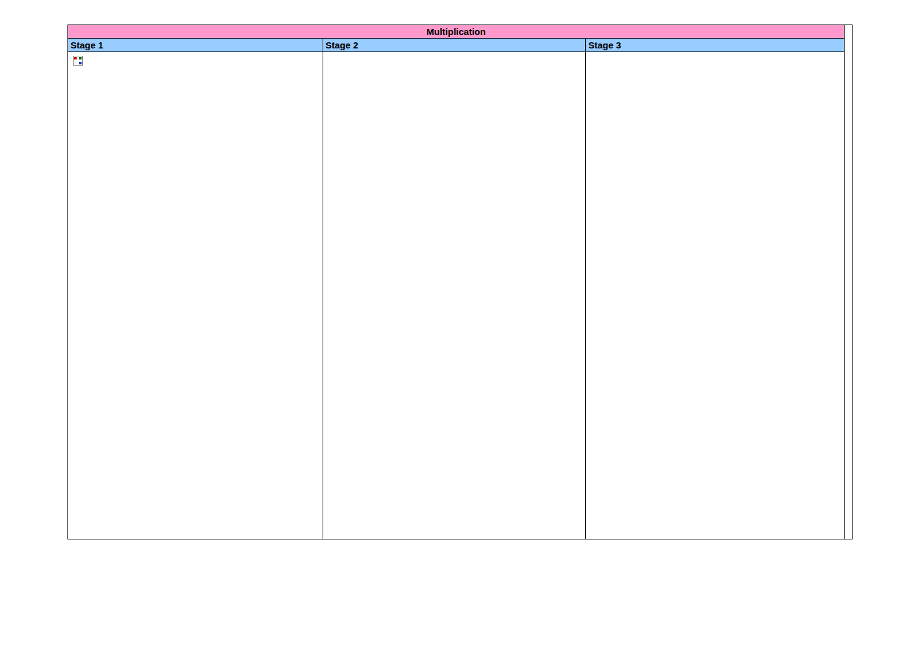| Multiplication | |
| Stage 1 | Stage 2 | Stage 3 |